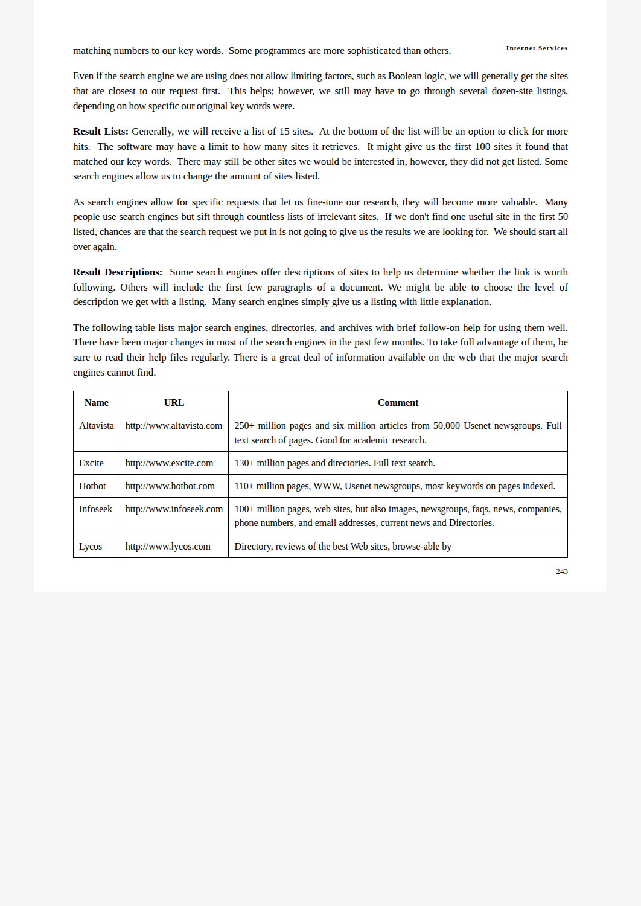Internet Services
matching numbers to our key words. Some programmes are more sophisticated than others.
Even if the search engine we are using does not allow limiting factors, such as Boolean logic, we will generally get the sites that are closest to our request first. This helps; however, we still may have to go through several dozen-site listings, depending on how specific our original key words were.
Result Lists: Generally, we will receive a list of 15 sites. At the bottom of the list will be an option to click for more hits. The software may have a limit to how many sites it retrieves. It might give us the first 100 sites it found that matched our key words. There may still be other sites we would be interested in, however, they did not get listed. Some search engines allow us to change the amount of sites listed.
As search engines allow for specific requests that let us fine-tune our research, they will become more valuable. Many people use search engines but sift through countless lists of irrelevant sites. If we don't find one useful site in the first 50 listed, chances are that the search request we put in is not going to give us the results we are looking for. We should start all over again.
Result Descriptions: Some search engines offer descriptions of sites to help us determine whether the link is worth following. Others will include the first few paragraphs of a document. We might be able to choose the level of description we get with a listing. Many search engines simply give us a listing with little explanation.
The following table lists major search engines, directories, and archives with brief follow-on help for using them well. There have been major changes in most of the search engines in the past few months. To take full advantage of them, be sure to read their help files regularly. There is a great deal of information available on the web that the major search engines cannot find.
Major search engines, directories and archives
| Name | URL | Comment |
| --- | --- | --- |
| Altavista | http://www.altavista.com | 250+ million pages and six million articles from 50,000 Usenet newsgroups. Full text search of pages. Good for academic research. |
| Excite | http://www.excite.com | 130+ million pages and directories. Full text search. |
| Hotbot | http://www.hotbot.com | 110+ million pages, WWW, Usenet newsgroups, most keywords on pages indexed. |
| Infoseek | http://www.infoseek.com | 100+ million pages, web sites, but also images, newsgroups, faqs, news, companies, phone numbers, and email addresses, current news and Directories. |
| Lycos | http://www.lycos.com | Directory, reviews of the best Web sites, browse-able by |
243